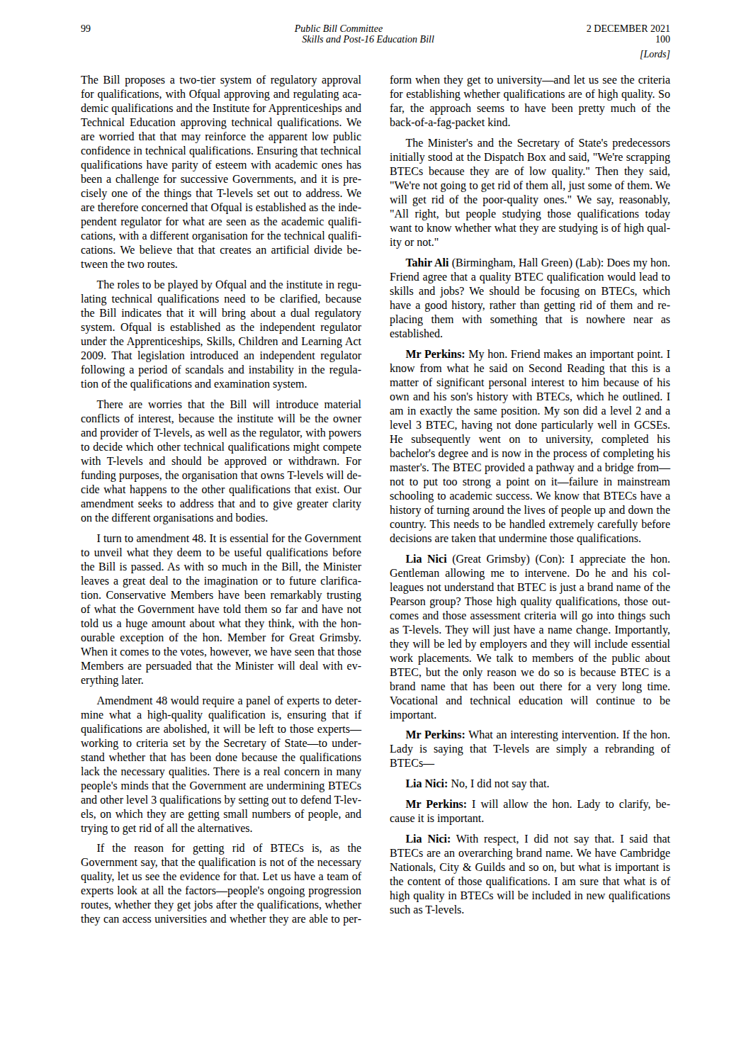99 Public Bill Committee 2 DECEMBER 2021
Skills and Post-16 Education Bill 100
[Lords]
The Bill proposes a two-tier system of regulatory approval for qualifications, with Ofqual approving and regulating academic qualifications and the Institute for Apprenticeships and Technical Education approving technical qualifications. We are worried that that may reinforce the apparent low public confidence in technical qualifications. Ensuring that technical qualifications have parity of esteem with academic ones has been a challenge for successive Governments, and it is precisely one of the things that T-levels set out to address. We are therefore concerned that Ofqual is established as the independent regulator for what are seen as the academic qualifications, with a different organisation for the technical qualifications. We believe that that creates an artificial divide between the two routes.
The roles to be played by Ofqual and the institute in regulating technical qualifications need to be clarified, because the Bill indicates that it will bring about a dual regulatory system. Ofqual is established as the independent regulator under the Apprenticeships, Skills, Children and Learning Act 2009. That legislation introduced an independent regulator following a period of scandals and instability in the regulation of the qualifications and examination system.
There are worries that the Bill will introduce material conflicts of interest, because the institute will be the owner and provider of T-levels, as well as the regulator, with powers to decide which other technical qualifications might compete with T-levels and should be approved or withdrawn. For funding purposes, the organisation that owns T-levels will decide what happens to the other qualifications that exist. Our amendment seeks to address that and to give greater clarity on the different organisations and bodies.
I turn to amendment 48. It is essential for the Government to unveil what they deem to be useful qualifications before the Bill is passed. As with so much in the Bill, the Minister leaves a great deal to the imagination or to future clarification. Conservative Members have been remarkably trusting of what the Government have told them so far and have not told us a huge amount about what they think, with the honourable exception of the hon. Member for Great Grimsby. When it comes to the votes, however, we have seen that those Members are persuaded that the Minister will deal with everything later.
Amendment 48 would require a panel of experts to determine what a high-quality qualification is, ensuring that if qualifications are abolished, it will be left to those experts—working to criteria set by the Secretary of State—to understand whether that has been done because the qualifications lack the necessary qualities. There is a real concern in many people's minds that the Government are undermining BTECs and other level 3 qualifications by setting out to defend T-levels, on which they are getting small numbers of people, and trying to get rid of all the alternatives.
If the reason for getting rid of BTECs is, as the Government say, that the qualification is not of the necessary quality, let us see the evidence for that. Let us have a team of experts look at all the factors—people's ongoing progression routes, whether they get jobs after the qualifications, whether they can access universities and whether they are able to perform when they get to university—and let us see the criteria for establishing whether qualifications are of high quality. So far, the approach seems to have been pretty much of the back-of-a-fag-packet kind.
The Minister's and the Secretary of State's predecessors initially stood at the Dispatch Box and said, "We're scrapping BTECs because they are of low quality." Then they said, "We're not going to get rid of them all, just some of them. We will get rid of the poor-quality ones." We say, reasonably, "All right, but people studying those qualifications today want to know whether what they are studying is of high quality or not."
Tahir Ali (Birmingham, Hall Green) (Lab): Does my hon. Friend agree that a quality BTEC qualification would lead to skills and jobs? We should be focusing on BTECs, which have a good history, rather than getting rid of them and replacing them with something that is nowhere near as established.
Mr Perkins: My hon. Friend makes an important point. I know from what he said on Second Reading that this is a matter of significant personal interest to him because of his own and his son's history with BTECs, which he outlined. I am in exactly the same position. My son did a level 2 and a level 3 BTEC, having not done particularly well in GCSEs. He subsequently went on to university, completed his bachelor's degree and is now in the process of completing his master's. The BTEC provided a pathway and a bridge from—not to put too strong a point on it—failure in mainstream schooling to academic success. We know that BTECs have a history of turning around the lives of people up and down the country. This needs to be handled extremely carefully before decisions are taken that undermine those qualifications.
Lia Nici (Great Grimsby) (Con): I appreciate the hon. Gentleman allowing me to intervene. Do he and his colleagues not understand that BTEC is just a brand name of the Pearson group? Those high quality qualifications, those outcomes and those assessment criteria will go into things such as T-levels. They will just have a name change. Importantly, they will be led by employers and they will include essential work placements. We talk to members of the public about BTEC, but the only reason we do so is because BTEC is a brand name that has been out there for a very long time. Vocational and technical education will continue to be important.
Mr Perkins: What an interesting intervention. If the hon. Lady is saying that T-levels are simply a rebranding of BTECs—
Lia Nici: No, I did not say that.
Mr Perkins: I will allow the hon. Lady to clarify, because it is important.
Lia Nici: With respect, I did not say that. I said that BTECs are an overarching brand name. We have Cambridge Nationals, City & Guilds and so on, but what is important is the content of those qualifications. I am sure that what is of high quality in BTECs will be included in new qualifications such as T-levels.